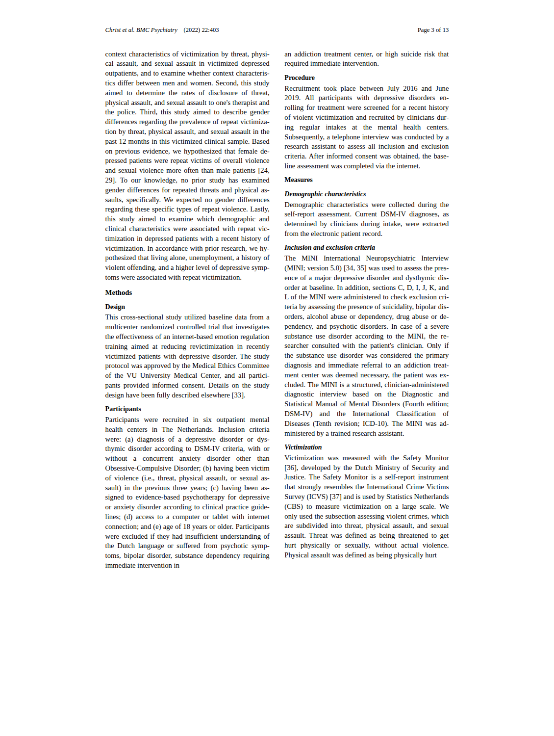Christ et al. BMC Psychiatry (2022) 22:403
Page 3 of 13
context characteristics of victimization by threat, physical assault, and sexual assault in victimized depressed outpatients, and to examine whether context characteristics differ between men and women. Second, this study aimed to determine the rates of disclosure of threat, physical assault, and sexual assault to one's therapist and the police. Third, this study aimed to describe gender differences regarding the prevalence of repeat victimization by threat, physical assault, and sexual assault in the past 12 months in this victimized clinical sample. Based on previous evidence, we hypothesized that female depressed patients were repeat victims of overall violence and sexual violence more often than male patients [24, 29]. To our knowledge, no prior study has examined gender differences for repeated threats and physical assaults, specifically. We expected no gender differences regarding these specific types of repeat violence. Lastly, this study aimed to examine which demographic and clinical characteristics were associated with repeat victimization in depressed patients with a recent history of victimization. In accordance with prior research, we hypothesized that living alone, unemployment, a history of violent offending, and a higher level of depressive symptoms were associated with repeat victimization.
Methods
Design
This cross-sectional study utilized baseline data from a multicenter randomized controlled trial that investigates the effectiveness of an internet-based emotion regulation training aimed at reducing revictimization in recently victimized patients with depressive disorder. The study protocol was approved by the Medical Ethics Committee of the VU University Medical Center, and all participants provided informed consent. Details on the study design have been fully described elsewhere [33].
Participants
Participants were recruited in six outpatient mental health centers in The Netherlands. Inclusion criteria were: (a) diagnosis of a depressive disorder or dysthymic disorder according to DSM-IV criteria, with or without a concurrent anxiety disorder other than Obsessive-Compulsive Disorder; (b) having been victim of violence (i.e., threat, physical assault, or sexual assault) in the previous three years; (c) having been assigned to evidence-based psychotherapy for depressive or anxiety disorder according to clinical practice guidelines; (d) access to a computer or tablet with internet connection; and (e) age of 18 years or older. Participants were excluded if they had insufficient understanding of the Dutch language or suffered from psychotic symptoms, bipolar disorder, substance dependency requiring immediate intervention in
an addiction treatment center, or high suicide risk that required immediate intervention.
Procedure
Recruitment took place between July 2016 and June 2019. All participants with depressive disorders enrolling for treatment were screened for a recent history of violent victimization and recruited by clinicians during regular intakes at the mental health centers. Subsequently, a telephone interview was conducted by a research assistant to assess all inclusion and exclusion criteria. After informed consent was obtained, the baseline assessment was completed via the internet.
Measures
Demographic characteristics
Demographic characteristics were collected during the self-report assessment. Current DSM-IV diagnoses, as determined by clinicians during intake, were extracted from the electronic patient record.
Inclusion and exclusion criteria
The MINI International Neuropsychiatric Interview (MINI; version 5.0) [34, 35] was used to assess the presence of a major depressive disorder and dysthymic disorder at baseline. In addition, sections C, D, I, J, K, and L of the MINI were administered to check exclusion criteria by assessing the presence of suicidality, bipolar disorders, alcohol abuse or dependency, drug abuse or dependency, and psychotic disorders. In case of a severe substance use disorder according to the MINI, the researcher consulted with the patient's clinician. Only if the substance use disorder was considered the primary diagnosis and immediate referral to an addiction treatment center was deemed necessary, the patient was excluded. The MINI is a structured, clinician-administered diagnostic interview based on the Diagnostic and Statistical Manual of Mental Disorders (Fourth edition; DSM-IV) and the International Classification of Diseases (Tenth revision; ICD-10). The MINI was administered by a trained research assistant.
Victimization
Victimization was measured with the Safety Monitor [36], developed by the Dutch Ministry of Security and Justice. The Safety Monitor is a self-report instrument that strongly resembles the International Crime Victims Survey (ICVS) [37] and is used by Statistics Netherlands (CBS) to measure victimization on a large scale. We only used the subsection assessing violent crimes, which are subdivided into threat, physical assault, and sexual assault. Threat was defined as being threatened to get hurt physically or sexually, without actual violence. Physical assault was defined as being physically hurt